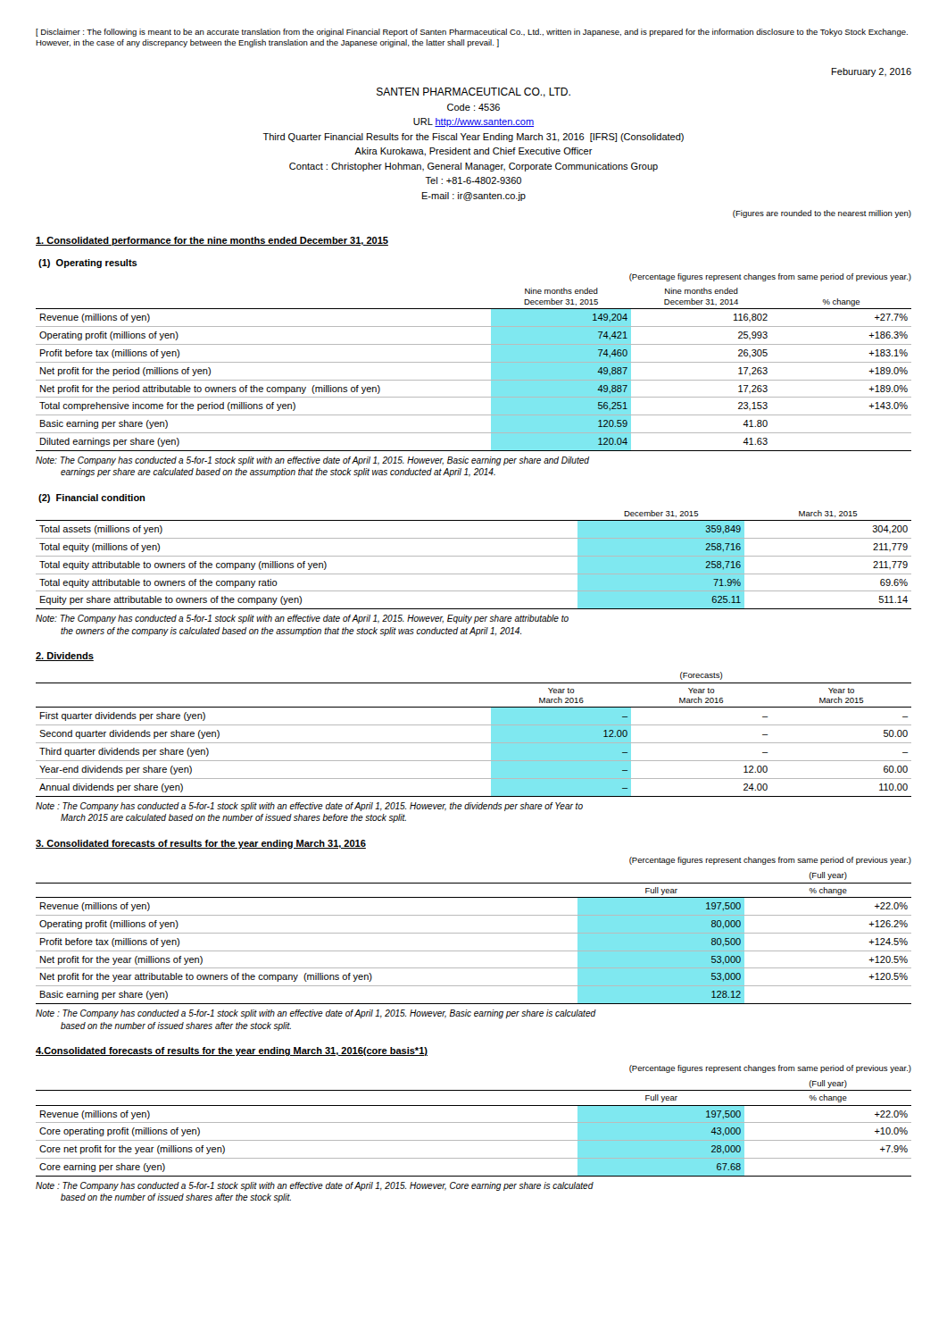[ Disclaimer : The following is meant to be an accurate translation from the original Financial Report of Santen Pharmaceutical Co., Ltd., written in Japanese, and is prepared for the information disclosure to the Tokyo Stock Exchange. However, in the case of any discrepancy between the English translation and the Japanese original, the latter shall prevail. ]
Feburuary 2, 2016
SANTEN PHARMACEUTICAL CO., LTD.
Code : 4536
URL http://www.santen.com
Third Quarter Financial Results for the Fiscal Year Ending March 31, 2016 [IFRS] (Consolidated)
Akira Kurokawa, President and Chief Executive Officer
Contact : Christopher Hohman, General Manager, Corporate Communications Group
Tel : +81-6-4802-9360
E-mail : ir@santen.co.jp
(Figures are rounded to the nearest million yen)
1. Consolidated performance for the nine months ended December 31, 2015
(1) Operating results
(Percentage figures represent changes from same period of previous year.)
| | Nine months ended December 31, 2015 | Nine months ended December 31, 2014 | % change |
| --- | --- | --- | --- |
| Revenue (millions of yen) | 149,204 | 116,802 | +27.7% |
| Operating profit (millions of yen) | 74,421 | 25,993 | +186.3% |
| Profit before tax (millions of yen) | 74,460 | 26,305 | +183.1% |
| Net profit for the period (millions of yen) | 49,887 | 17,263 | +189.0% |
| Net profit for the period attributable to owners of the company (millions of yen) | 49,887 | 17,263 | +189.0% |
| Total comprehensive income for the period (millions of yen) | 56,251 | 23,153 | +143.0% |
| Basic earning per share (yen) | 120.59 | 41.80 | |
| Diluted earnings per share (yen) | 120.04 | 41.63 | |
Note: The Company has conducted a 5-for-1 stock split with an effective date of April 1, 2015. However, Basic earning per share and Diluted earnings per share are calculated based on the assumption that the stock split was conducted at April 1, 2014.
(2) Financial condition
| | December 31, 2015 | March 31, 2015 |
| --- | --- | --- |
| Total assets (millions of yen) | 359,849 | 304,200 |
| Total equity (millions of yen) | 258,716 | 211,779 |
| Total equity attributable to owners of the company (millions of yen) | 258,716 | 211,779 |
| Total equity attributable to owners of the company ratio | 71.9% | 69.6% |
| Equity per share attributable to owners of the company (yen) | 625.11 | 511.14 |
Note: The Company has conducted a 5-for-1 stock split with an effective date of April 1, 2015. However, Equity per share attributable to the owners of the company is calculated based on the assumption that the stock split was conducted at April 1, 2014.
2. Dividends
| | | (Forecasts) | |
| --- | --- | --- | --- |
| | Year to March 2016 | Year to March 2016 | Year to March 2015 |
| First quarter dividends per share (yen) | ‒ | ‒ | ‒ |
| Second quarter dividends per share (yen) | 12.00 | ‒ | 50.00 |
| Third quarter dividends per share (yen) | ‒ | ‒ | ‒ |
| Year-end dividends per share (yen) | ‒ | 12.00 | 60.00 |
| Annual dividends per share (yen) | ‒ | 24.00 | 110.00 |
Note : The Company has conducted a 5-for-1 stock split with an effective date of April 1, 2015. However, the dividends per share of Year to March 2015 are calculated based on the number of issued shares before the stock split.
3. Consolidated forecasts of results for the year ending March 31, 2016
(Percentage figures represent changes from same period of previous year.)
| | | (Full year) |
| --- | --- | --- |
| | Full year | % change |
| Revenue (millions of yen) | 197,500 | +22.0% |
| Operating profit (millions of yen) | 80,000 | +126.2% |
| Profit before tax (millions of yen) | 80,500 | +124.5% |
| Net profit for the year (millions of yen) | 53,000 | +120.5% |
| Net profit for the year attributable to owners of the company (millions of yen) | 53,000 | +120.5% |
| Basic earning per share (yen) | 128.12 | |
Note : The Company has conducted a 5-for-1 stock split with an effective date of April 1, 2015. However, Basic earning per share is calculated based on the number of issued shares after the stock split.
4.Consolidated forecasts of results for the year ending March 31, 2016(core basis*1)
(Percentage figures represent changes from same period of previous year.)
| | | (Full year) |
| --- | --- | --- |
| | Full year | % change |
| Revenue (millions of yen) | 197,500 | +22.0% |
| Core operating profit (millions of yen) | 43,000 | +10.0% |
| Core net profit for the year (millions of yen) | 28,000 | +7.9% |
| Core earning per share (yen) | 67.68 | |
Note : The Company has conducted a 5-for-1 stock split with an effective date of April 1, 2015. However, Core earning per share is calculated based on the number of issued shares after the stock split.